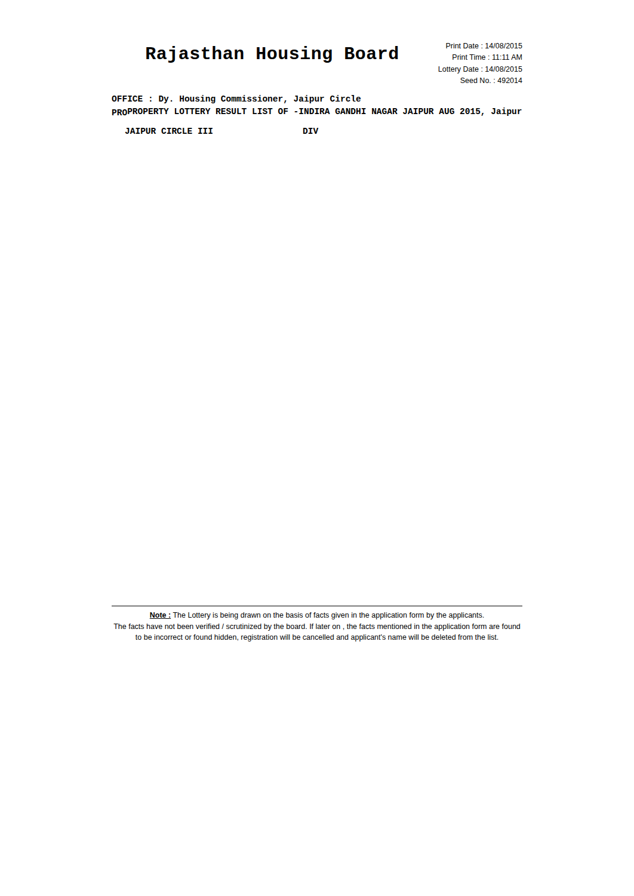Print Date : 14/08/2015
Print Time : 11:11 AM
Lottery Date : 14/08/2015
Seed No. : 492014
Rajasthan Housing Board
OFFICE : Dy. Housing Commissioner, Jaipur Circle
PRO PROPERTY LOTTERY RESULT LIST OF -INDIRA GANDHI NAGAR JAIPUR AUG 2015, Jaipur
JAIPUR CIRCLE IIIDIV
Note : The Lottery is being drawn on the basis of facts given in the application form by the applicants.
The facts have not been verified / scrutinized by the board. If later on , the facts mentioned in the application form are found to be incorrect or found hidden, registration will be cancelled and applicant's name will be deleted from the list.